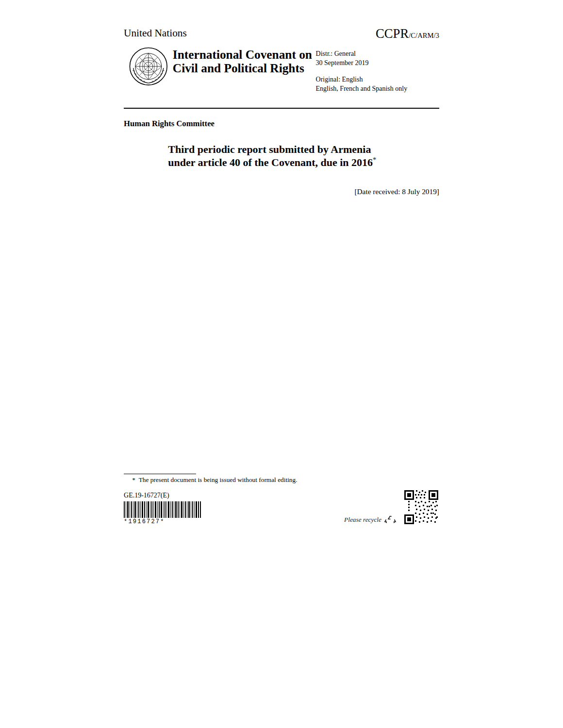United Nations
CCPR/C/ARM/3
International Covenant on
Civil and Political Rights
Distr.: General
30 September 2019
Original: English
English, French and Spanish only
Human Rights Committee
Third periodic report submitted by Armenia
under article 40 of the Covenant, due in 2016*
[Date received: 8 July 2019]
* The present document is being issued without formal editing.
GE.19-16727(E)
*1916727*
Please recycle